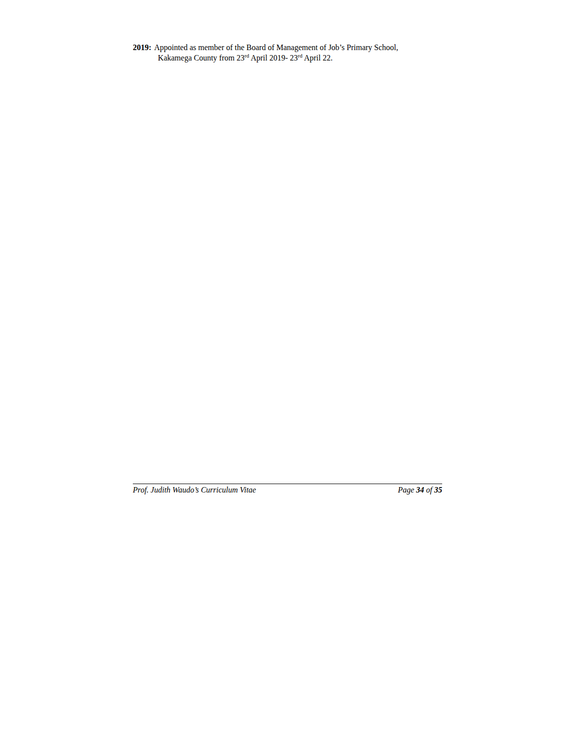2019: Appointed as member of the Board of Management of Job’s Primary School, Kakamega County from 23rd April 2019- 23rd April 22.
Prof. Judith Waudo’s Curriculum Vitae Page 34 of 35